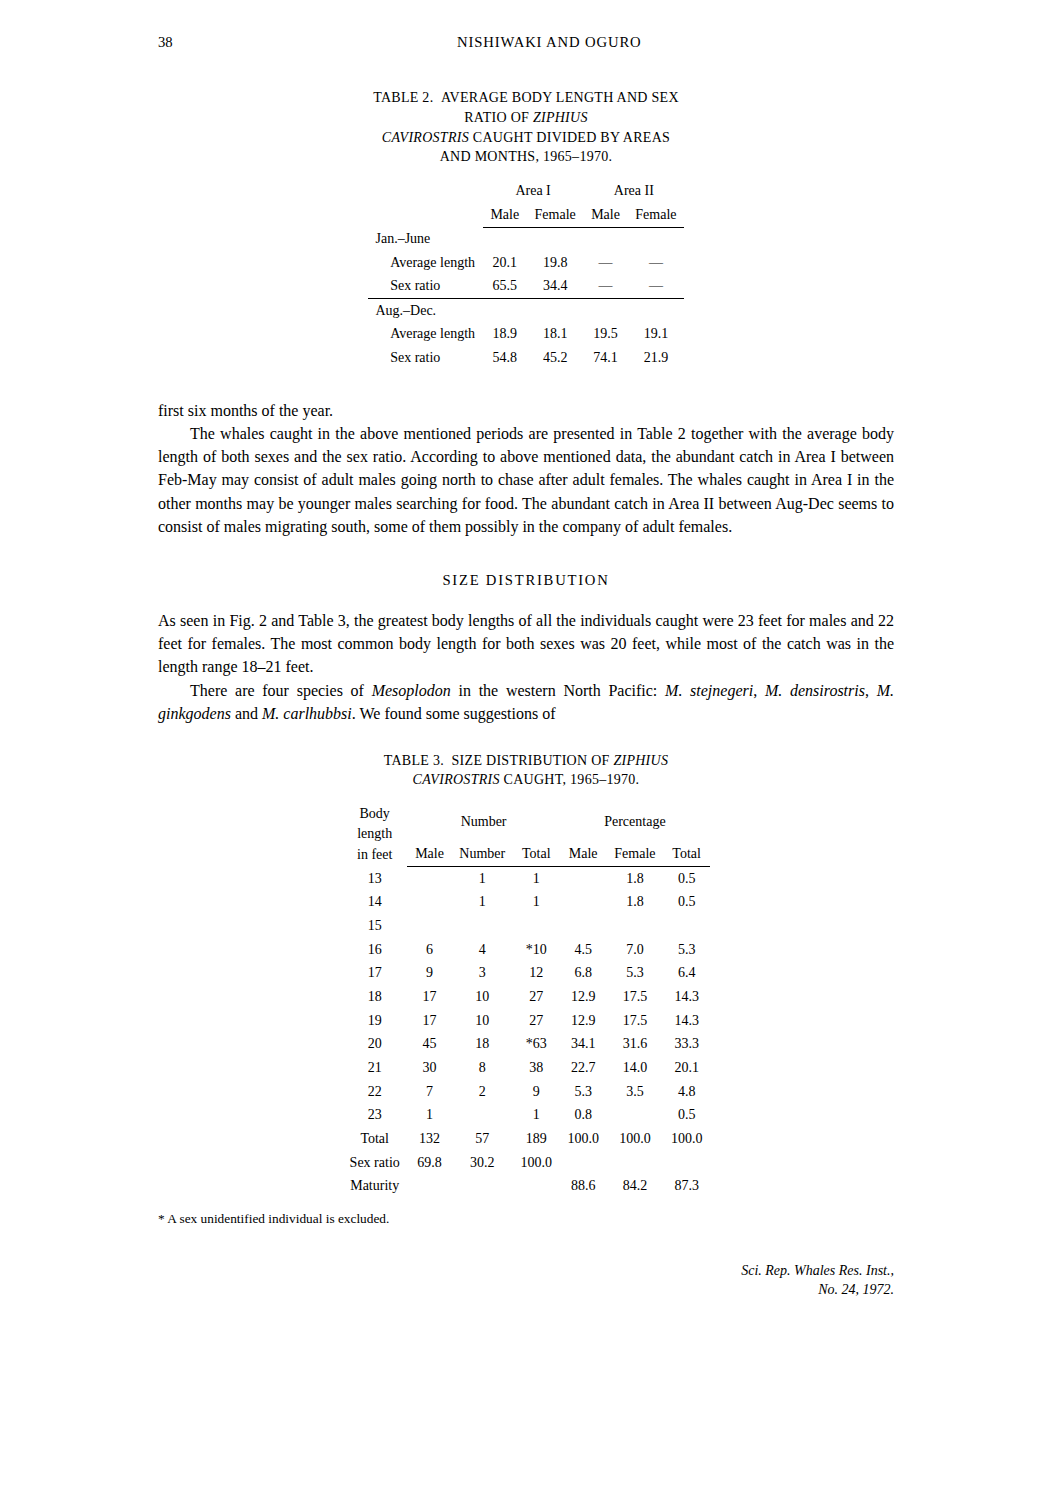38
NISHIWAKI AND OGURO
TABLE 2. AVERAGE BODY LENGTH AND SEX RATIO OF ZIPHIUS CAVIROSTRIS CAUGHT DIVIDED BY AREAS AND MONTHS, 1965–1970.
| | Area I | Area II |
| --- | --- | --- |
| | Male | Female | Male | Female |
| Jan.–June | | | | |
| Average length | 20.1 | 19.8 | — | — |
| Sex ratio | 65.5 | 34.4 | — | — |
| Aug.–Dec. | | | | |
| Average length | 18.9 | 18.1 | 19.5 | 19.1 |
| Sex ratio | 54.8 | 45.2 | 74.1 | 21.9 |
first six months of the year.
The whales caught in the above mentioned periods are presented in Table 2 together with the average body length of both sexes and the sex ratio. According to above mentioned data, the abundant catch in Area I between Feb-May may consist of adult males going north to chase after adult females. The whales caught in Area I in the other months may be younger males searching for food. The abundant catch in Area II between Aug-Dec seems to consist of males migrating south, some of them possibly in the company of adult females.
SIZE DISTRIBUTION
As seen in Fig. 2 and Table 3, the greatest body lengths of all the individuals caught were 23 feet for males and 22 feet for females. The most common body length for both sexes was 20 feet, while most of the catch was in the length range 18–21 feet.
There are four species of Mesoplodon in the western North Pacific: M. stejnegeri, M. densirostris, M. ginkgodens and M. carlhubbsi. We found some suggestions of
TABLE 3. SIZE DISTRIBUTION OF ZIPHIUS CAVIROSTRIS CAUGHT, 1965–1970.
| Body length in feet | Number | Percentage |
| --- | --- | --- |
| Male | Number | Total | Male | Female | Total |
| 13 | | 1 | 1 | | 1.8 | 0.5 |
| 14 | | 1 | 1 | | 1.8 | 0.5 |
| 15 | | | | | | |
| 16 | 6 | 4 | *10 | 4.5 | 7.0 | 5.3 |
| 17 | 9 | 3 | 12 | 6.8 | 5.3 | 6.4 |
| 18 | 17 | 10 | 27 | 12.9 | 17.5 | 14.3 |
| 19 | 17 | 10 | 27 | 12.9 | 17.5 | 14.3 |
| 20 | 45 | 18 | *63 | 34.1 | 31.6 | 33.3 |
| 21 | 30 | 8 | 38 | 22.7 | 14.0 | 20.1 |
| 22 | 7 | 2 | 9 | 5.3 | 3.5 | 4.8 |
| 23 | 1 | | 1 | 0.8 | | 0.5 |
| Total | 132 | 57 | 189 | 100.0 | 100.0 | 100.0 |
| Sex ratio | 69.8 | 30.2 | 100.0 | | | |
| Maturity | | | | 88.6 | 84.2 | 87.3 |
* A sex unidentified individual is excluded.
Sci. Rep. Whales Res. Inst.,
No. 24, 1972.